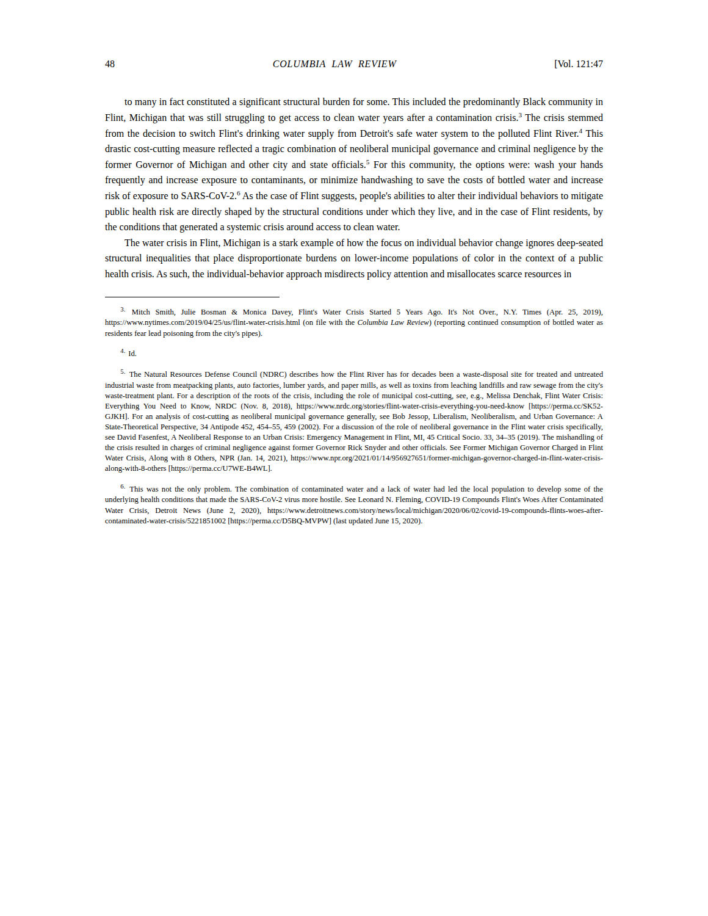48 COLUMBIA LAW REVIEW [Vol. 121:47
to many in fact constituted a significant structural burden for some. This included the predominantly Black community in Flint, Michigan that was still struggling to get access to clean water years after a contamination crisis.3 The crisis stemmed from the decision to switch Flint's drinking water supply from Detroit's safe water system to the polluted Flint River.4 This drastic cost-cutting measure reflected a tragic combination of neoliberal municipal governance and criminal negligence by the former Governor of Michigan and other city and state officials.5 For this community, the options were: wash your hands frequently and increase exposure to contaminants, or minimize handwashing to save the costs of bottled water and increase risk of exposure to SARS-CoV-2.6 As the case of Flint suggests, people's abilities to alter their individual behaviors to mitigate public health risk are directly shaped by the structural conditions under which they live, and in the case of Flint residents, by the conditions that generated a systemic crisis around access to clean water.
The water crisis in Flint, Michigan is a stark example of how the focus on individual behavior change ignores deep-seated structural inequalities that place disproportionate burdens on lower-income populations of color in the context of a public health crisis. As such, the individual-behavior approach misdirects policy attention and misallocates scarce resources in
3. Mitch Smith, Julie Bosman & Monica Davey, Flint's Water Crisis Started 5 Years Ago. It's Not Over., N.Y. Times (Apr. 25, 2019), https://www.nytimes.com/2019/04/25/us/flint-water-crisis.html (on file with the Columbia Law Review) (reporting continued consumption of bottled water as residents fear lead poisoning from the city's pipes).
4. Id.
5. The Natural Resources Defense Council (NDRC) describes how the Flint River has for decades been a waste-disposal site for treated and untreated industrial waste from meatpacking plants, auto factories, lumber yards, and paper mills, as well as toxins from leaching landfills and raw sewage from the city's waste-treatment plant. For a description of the roots of the crisis, including the role of municipal cost-cutting, see, e.g., Melissa Denchak, Flint Water Crisis: Everything You Need to Know, NRDC (Nov. 8, 2018), https://www.nrdc.org/stories/flint-water-crisis-everything-you-need-know [https://perma.cc/SK52-GJKH]. For an analysis of cost-cutting as neoliberal municipal governance generally, see Bob Jessop, Liberalism, Neoliberalism, and Urban Governance: A State-Theoretical Perspective, 34 Antipode 452, 454–55, 459 (2002). For a discussion of the role of neoliberal governance in the Flint water crisis specifically, see David Fasenfest, A Neoliberal Response to an Urban Crisis: Emergency Management in Flint, MI, 45 Critical Socio. 33, 34–35 (2019). The mishandling of the crisis resulted in charges of criminal negligence against former Governor Rick Snyder and other officials. See Former Michigan Governor Charged in Flint Water Crisis, Along with 8 Others, NPR (Jan. 14, 2021), https://www.npr.org/2021/01/14/956927651/former-michigan-governor-charged-in-flint-water-crisis-along-with-8-others [https://perma.cc/U7WE-B4WL].
6. This was not the only problem. The combination of contaminated water and a lack of water had led the local population to develop some of the underlying health conditions that made the SARS-CoV-2 virus more hostile. See Leonard N. Fleming, COVID-19 Compounds Flint's Woes After Contaminated Water Crisis, Detroit News (June 2, 2020), https://www.detroitnews.com/story/news/local/michigan/2020/06/02/covid-19-compounds-flints-woes-after-contaminated-water-crisis/5221851002 [https://perma.cc/D5BQ-MVPW] (last updated June 15, 2020).